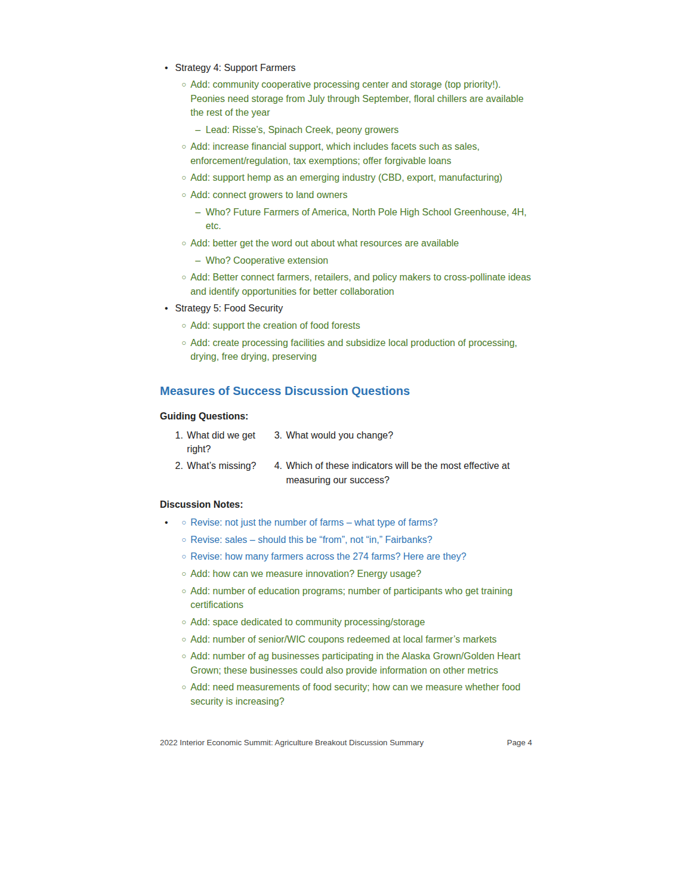Strategy 4: Support Farmers
Add: community cooperative processing center and storage (top priority!). Peonies need storage from July through September, floral chillers are available the rest of the year
Lead: Risse’s, Spinach Creek, peony growers
Add: increase financial support, which includes facets such as sales, enforcement/regulation, tax exemptions; offer forgivable loans
Add: support hemp as an emerging industry (CBD, export, manufacturing)
Add: connect growers to land owners
Who? Future Farmers of America, North Pole High School Greenhouse, 4H, etc.
Add: better get the word out about what resources are available
Who? Cooperative extension
Add: Better connect farmers, retailers, and policy makers to cross-pollinate ideas and identify opportunities for better collaboration
Strategy 5: Food Security
Add: support the creation of food forests
Add: create processing facilities and subsidize local production of processing, drying, free drying, preserving
Measures of Success Discussion Questions
Guiding Questions:
| 1. | What did we get right? | 3. | What would you change? |
| 2. | What’s missing? | 4. | Which of these indicators will be the most effective at measuring our success? |
Discussion Notes:
Revise: not just the number of farms – what type of farms?
Revise: sales – should this be “from”, not “in,” Fairbanks?
Revise: how many farmers across the 274 farms? Here are they?
Add: how can we measure innovation? Energy usage?
Add: number of education programs; number of participants who get training certifications
Add: space dedicated to community processing/storage
Add: number of senior/WIC coupons redeemed at local farmer’s markets
Add: number of ag businesses participating in the Alaska Grown/Golden Heart Grown; these businesses could also provide information on other metrics
Add: need measurements of food security; how can we measure whether food security is increasing?
2022 Interior Economic Summit: Agriculture Breakout Discussion Summary Page 4